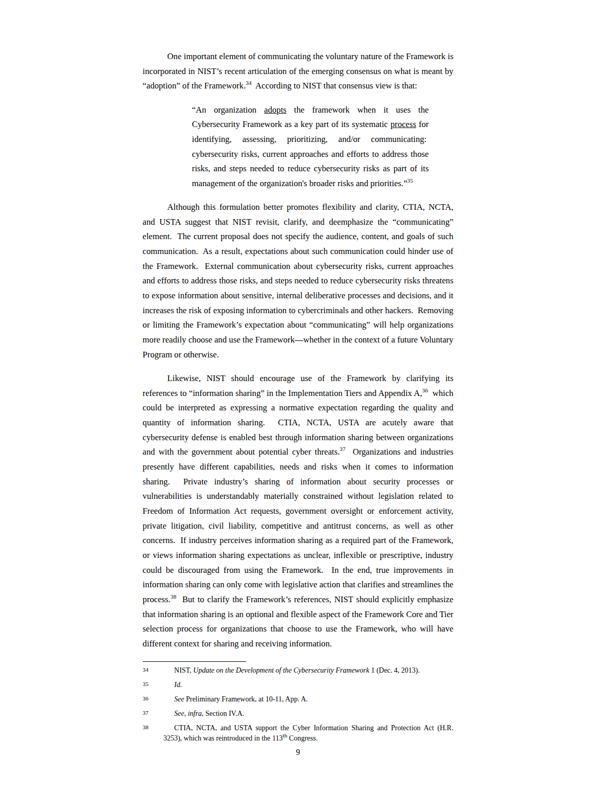One important element of communicating the voluntary nature of the Framework is incorporated in NIST’s recent articulation of the emerging consensus on what is meant by “adoption” of the Framework.34 According to NIST that consensus view is that:
“An organization adopts the framework when it uses the Cybersecurity Framework as a key part of its systematic process for identifying, assessing, prioritizing, and/or communicating: cybersecurity risks, current approaches and efforts to address those risks, and steps needed to reduce cybersecurity risks as part of its management of the organization's broader risks and priorities.”35
Although this formulation better promotes flexibility and clarity, CTIA, NCTA, and USTA suggest that NIST revisit, clarify, and deemphasize the “communicating” element. The current proposal does not specify the audience, content, and goals of such communication. As a result, expectations about such communication could hinder use of the Framework. External communication about cybersecurity risks, current approaches and efforts to address those risks, and steps needed to reduce cybersecurity risks threatens to expose information about sensitive, internal deliberative processes and decisions, and it increases the risk of exposing information to cybercriminals and other hackers. Removing or limiting the Framework’s expectation about “communicating” will help organizations more readily choose and use the Framework—whether in the context of a future Voluntary Program or otherwise.
Likewise, NIST should encourage use of the Framework by clarifying its references to “information sharing” in the Implementation Tiers and Appendix A,36 which could be interpreted as expressing a normative expectation regarding the quality and quantity of information sharing. CTIA, NCTA, USTA are acutely aware that cybersecurity defense is enabled best through information sharing between organizations and with the government about potential cyber threats.37 Organizations and industries presently have different capabilities, needs and risks when it comes to information sharing. Private industry’s sharing of information about security processes or vulnerabilities is understandably materially constrained without legislation related to Freedom of Information Act requests, government oversight or enforcement activity, private litigation, civil liability, competitive and antitrust concerns, as well as other concerns. If industry perceives information sharing as a required part of the Framework, or views information sharing expectations as unclear, inflexible or prescriptive, industry could be discouraged from using the Framework. In the end, true improvements in information sharing can only come with legislative action that clarifies and streamlines the process.38 But to clarify the Framework’s references, NIST should explicitly emphasize that information sharing is an optional and flexible aspect of the Framework Core and Tier selection process for organizations that choose to use the Framework, who will have different context for sharing and receiving information.
34
NIST, Update on the Development of the Cybersecurity Framework 1 (Dec. 4, 2013).
35
Id.
36
See Preliminary Framework, at 10-11, App. A.
37
See, infra, Section IV.A.
38
CTIA, NCTA, and USTA support the Cyber Information Sharing and Protection Act (H.R. 3253), which was reintroduced in the 113th Congress.
9